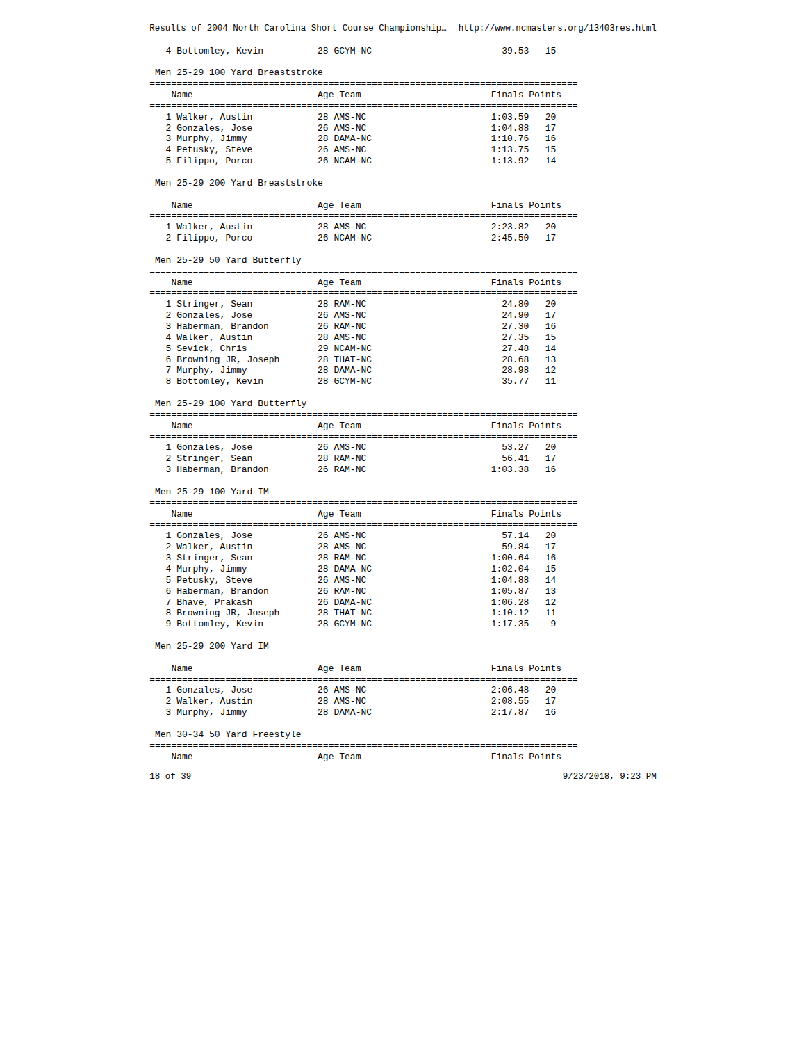Results of 2004 North Carolina Short Course Championship Meet
http://www.ncmasters.org/13403res.html
   4 Bottomley, Kevin          28 GCYM-NC                        39.53   15

 Men 25-29 100 Yard Breaststroke
===============================================================================
    Name                       Age Team                        Finals Points
===============================================================================
   1 Walker, Austin            28 AMS-NC                       1:03.59   20
   2 Gonzales, Jose            26 AMS-NC                       1:04.88   17
   3 Murphy, Jimmy             28 DAMA-NC                      1:10.76   16
   4 Petusky, Steve            26 AMS-NC                       1:13.75   15
   5 Filippo, Porco            26 NCAM-NC                      1:13.92   14

 Men 25-29 200 Yard Breaststroke
===============================================================================
    Name                       Age Team                        Finals Points
===============================================================================
   1 Walker, Austin            28 AMS-NC                       2:23.82   20
   2 Filippo, Porco            26 NCAM-NC                      2:45.50   17

 Men 25-29 50 Yard Butterfly
===============================================================================
    Name                       Age Team                        Finals Points
===============================================================================
   1 Stringer, Sean            28 RAM-NC                         24.80   20
   2 Gonzales, Jose            26 AMS-NC                         24.90   17
   3 Haberman, Brandon         26 RAM-NC                         27.30   16
   4 Walker, Austin            28 AMS-NC                         27.35   15
   5 Sevick, Chris             29 NCAM-NC                        27.48   14
   6 Browning JR, Joseph       28 THAT-NC                        28.68   13
   7 Murphy, Jimmy             28 DAMA-NC                        28.98   12
   8 Bottomley, Kevin          28 GCYM-NC                        35.77   11

 Men 25-29 100 Yard Butterfly
===============================================================================
    Name                       Age Team                        Finals Points
===============================================================================
   1 Gonzales, Jose            26 AMS-NC                         53.27   20
   2 Stringer, Sean            28 RAM-NC                         56.41   17
   3 Haberman, Brandon         26 RAM-NC                       1:03.38   16

 Men 25-29 100 Yard IM
===============================================================================
    Name                       Age Team                        Finals Points
===============================================================================
   1 Gonzales, Jose            26 AMS-NC                         57.14   20
   2 Walker, Austin            28 AMS-NC                         59.84   17
   3 Stringer, Sean            28 RAM-NC                       1:00.64   16
   4 Murphy, Jimmy             28 DAMA-NC                      1:02.04   15
   5 Petusky, Steve            26 AMS-NC                       1:04.88   14
   6 Haberman, Brandon         26 RAM-NC                       1:05.87   13
   7 Bhave, Prakash            26 DAMA-NC                      1:06.28   12
   8 Browning JR, Joseph       28 THAT-NC                      1:10.12   11
   9 Bottomley, Kevin          28 GCYM-NC                      1:17.35    9

 Men 25-29 200 Yard IM
===============================================================================
    Name                       Age Team                        Finals Points
===============================================================================
   1 Gonzales, Jose            26 AMS-NC                       2:06.48   20
   2 Walker, Austin            28 AMS-NC                       2:08.55   17
   3 Murphy, Jimmy             28 DAMA-NC                      2:17.87   16

 Men 30-34 50 Yard Freestyle
===============================================================================
    Name                       Age Team                        Finals Points
18 of 39
9/23/2018, 9:23 PM